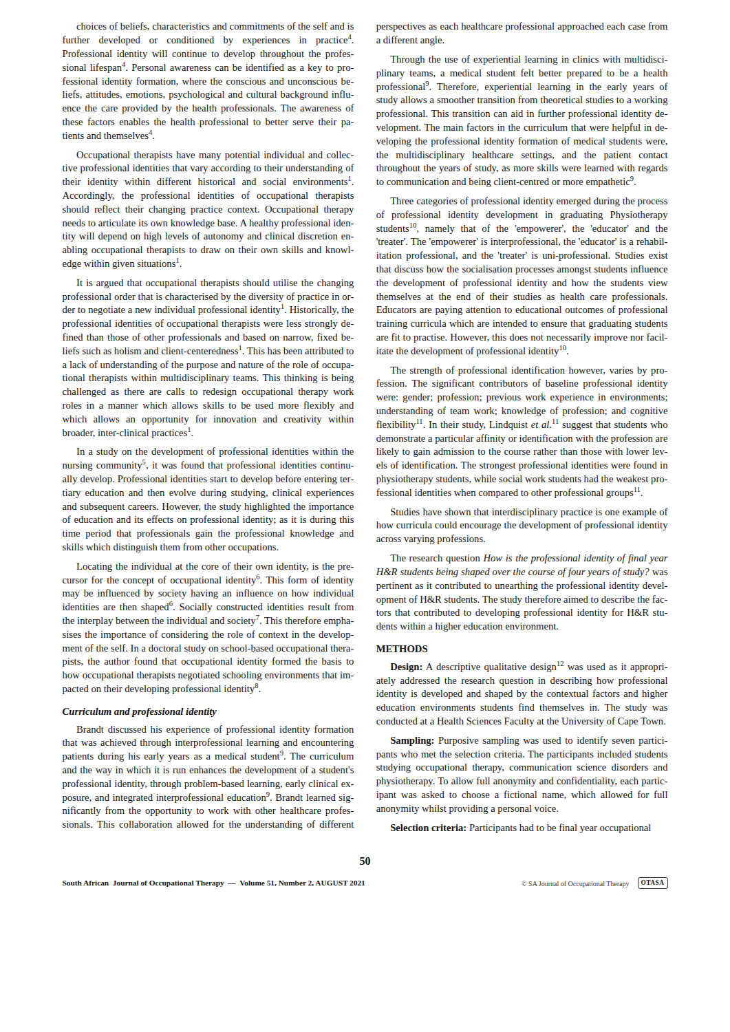choices of beliefs, characteristics and commitments of the self and is further developed or conditioned by experiences in practice4. Professional identity will continue to develop throughout the professional lifespan4. Personal awareness can be identified as a key to professional identity formation, where the conscious and unconscious beliefs, attitudes, emotions, psychological and cultural background influence the care provided by the health professionals. The awareness of these factors enables the health professional to better serve their patients and themselves4.
Occupational therapists have many potential individual and collective professional identities that vary according to their understanding of their identity within different historical and social environments1. Accordingly, the professional identities of occupational therapists should reflect their changing practice context. Occupational therapy needs to articulate its own knowledge base. A healthy professional identity will depend on high levels of autonomy and clinical discretion enabling occupational therapists to draw on their own skills and knowledge within given situations1.
It is argued that occupational therapists should utilise the changing professional order that is characterised by the diversity of practice in order to negotiate a new individual professional identity1. Historically, the professional identities of occupational therapists were less strongly defined than those of other professionals and based on narrow, fixed beliefs such as holism and client-centeredness1. This has been attributed to a lack of understanding of the purpose and nature of the role of occupational therapists within multidisciplinary teams. This thinking is being challenged as there are calls to redesign occupational therapy work roles in a manner which allows skills to be used more flexibly and which allows an opportunity for innovation and creativity within broader, inter-clinical practices1.
In a study on the development of professional identities within the nursing community5, it was found that professional identities continually develop. Professional identities start to develop before entering tertiary education and then evolve during studying, clinical experiences and subsequent careers. However, the study highlighted the importance of education and its effects on professional identity; as it is during this time period that professionals gain the professional knowledge and skills which distinguish them from other occupations.
Locating the individual at the core of their own identity, is the precursor for the concept of occupational identity6. This form of identity may be influenced by society having an influence on how individual identities are then shaped6. Socially constructed identities result from the interplay between the individual and society7. This therefore emphasises the importance of considering the role of context in the development of the self. In a doctoral study on school-based occupational therapists, the author found that occupational identity formed the basis to how occupational therapists negotiated schooling environments that impacted on their developing professional identity8.
Curriculum and professional identity
Brandt discussed his experience of professional identity formation that was achieved through interprofessional learning and encountering patients during his early years as a medical student9. The curriculum and the way in which it is run enhances the development of a student's professional identity, through problem-based learning, early clinical exposure, and integrated interprofessional education9. Brandt learned significantly from the opportunity to work with other healthcare professionals. This collaboration allowed for the understanding of different perspectives as each healthcare professional approached each case from a different angle.
Through the use of experiential learning in clinics with multidisciplinary teams, a medical student felt better prepared to be a health professional9. Therefore, experiential learning in the early years of study allows a smoother transition from theoretical studies to a working professional. This transition can aid in further professional identity development. The main factors in the curriculum that were helpful in developing the professional identity formation of medical students were, the multidisciplinary healthcare settings, and the patient contact throughout the years of study, as more skills were learned with regards to communication and being client-centred or more empathetic9.
Three categories of professional identity emerged during the process of professional identity development in graduating Physiotherapy students10, namely that of the 'empowerer', the 'educator' and the 'treater'. The 'empowerer' is interprofessional, the 'educator' is a rehabilitation professional, and the 'treater' is uni-professional. Studies exist that discuss how the socialisation processes amongst students influence the development of professional identity and how the students view themselves at the end of their studies as health care professionals. Educators are paying attention to educational outcomes of professional training curricula which are intended to ensure that graduating students are fit to practise. However, this does not necessarily improve nor facilitate the development of professional identity10.
The strength of professional identification however, varies by profession. The significant contributors of baseline professional identity were: gender; profession; previous work experience in environments; understanding of team work; knowledge of profession; and cognitive flexibility11. In their study, Lindquist et al.11 suggest that students who demonstrate a particular affinity or identification with the profession are likely to gain admission to the course rather than those with lower levels of identification. The strongest professional identities were found in physiotherapy students, while social work students had the weakest professional identities when compared to other professional groups11.
Studies have shown that interdisciplinary practice is one example of how curricula could encourage the development of professional identity across varying professions.
The research question How is the professional identity of final year H&R students being shaped over the course of four years of study? was pertinent as it contributed to unearthing the professional identity development of H&R students. The study therefore aimed to describe the factors that contributed to developing professional identity for H&R students within a higher education environment.
Methods
Design: A descriptive qualitative design12 was used as it appropriately addressed the research question in describing how professional identity is developed and shaped by the contextual factors and higher education environments students find themselves in. The study was conducted at a Health Sciences Faculty at the University of Cape Town.
Sampling: Purposive sampling was used to identify seven participants who met the selection criteria. The participants included students studying occupational therapy, communication science disorders and physiotherapy. To allow full anonymity and confidentiality, each participant was asked to choose a fictional name, which allowed for full anonymity whilst providing a personal voice.
Selection criteria: Participants had to be final year occupational
50
South African Journal of Occupational Therapy — Volume 51, Number 2, AUGUST 2021
© SA Journal of Occupational Therapy
OTASA